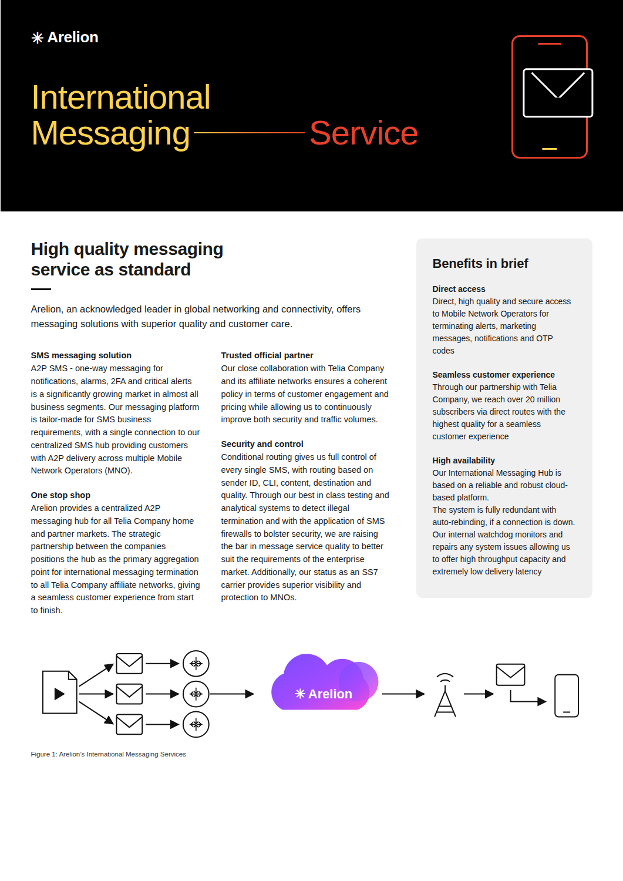✳Arelion
International Messaging Service
High quality messaging
service as standard
Arelion, an acknowledged leader in global networking and connectivity, offers messaging solutions with superior quality and customer care.
SMS messaging solution
A2P SMS - one-way messaging for notifications, alarms, 2FA and critical alerts is a significantly growing market in almost all business segments. Our messaging platform is tailor-made for SMS business requirements, with a single connection to our centralized SMS hub providing customers with A2P delivery across multiple Mobile Network Operators (MNO).
One stop shop
Arelion provides a centralized A2P messaging hub for all Telia Company home and partner markets. The strategic partnership between the companies positions the hub as the primary aggregation point for international messaging termination to all Telia Company affiliate networks, giving a seamless customer experience from start to finish.
Trusted official partner
Our close collaboration with Telia Company and its affiliate networks ensures a coherent policy in terms of customer engagement and pricing while allowing us to continuously improve both security and traffic volumes.
Security and control
Conditional routing gives us full control of every single SMS, with routing based on sender ID, CLI, content, destination and quality. Through our best in class testing and analytical systems to detect illegal termination and with the application of SMS firewalls to bolster security, we are raising the bar in message service quality to better suit the requirements of the enterprise market. Additionally, our status as an SS7 carrier provides superior visibility and protection to MNOs.
Benefits in brief
Direct access
Direct, high quality and secure access to Mobile Network Operators for terminating alerts, marketing messages, notifications and OTP codes
Seamless customer experience
Through our partnership with Telia Company, we reach over 20 million subscribers via direct routes with the highest quality for a seamless customer experience
High availability
Our International Messaging Hub is based on a reliable and robust cloud-based platform.
The system is fully redundant with auto-rebinding, if a connection is down. Our internal watchdog monitors and repairs any system issues allowing us to offer high throughput capacity and extremely low delivery latency
✳ Arelion
Figure 1: Arelion’s International Messaging Services